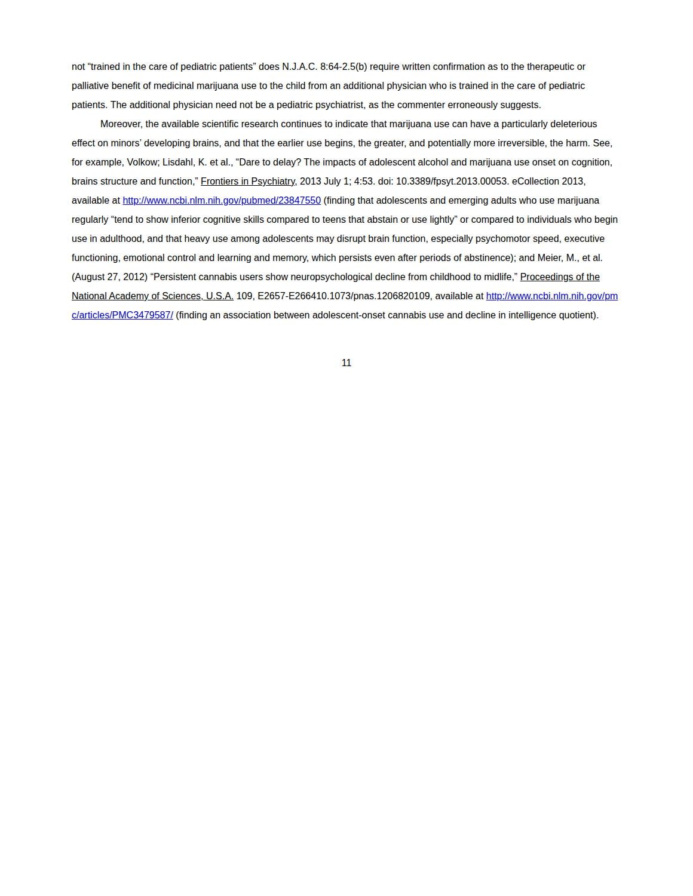not “trained in the care of pediatric patients” does N.J.A.C. 8:64-2.5(b) require written confirmation as to the therapeutic or palliative benefit of medicinal marijuana use to the child from an additional physician who is trained in the care of pediatric patients. The additional physician need not be a pediatric psychiatrist, as the commenter erroneously suggests.
Moreover, the available scientific research continues to indicate that marijuana use can have a particularly deleterious effect on minors’ developing brains, and that the earlier use begins, the greater, and potentially more irreversible, the harm. See, for example, Volkow; Lisdahl, K. et al., “Dare to delay? The impacts of adolescent alcohol and marijuana use onset on cognition, brains structure and function,” Frontiers in Psychiatry, 2013 July 1; 4:53. doi: 10.3389/fpsyt.2013.00053. eCollection 2013, available at http://www.ncbi.nlm.nih.gov/pubmed/23847550 (finding that adolescents and emerging adults who use marijuana regularly “tend to show inferior cognitive skills compared to teens that abstain or use lightly” or compared to individuals who begin use in adulthood, and that heavy use among adolescents may disrupt brain function, especially psychomotor speed, executive functioning, emotional control and learning and memory, which persists even after periods of abstinence); and Meier, M., et al. (August 27, 2012) “Persistent cannabis users show neuropsychological decline from childhood to midlife,” Proceedings of the National Academy of Sciences, U.S.A. 109, E2657-E266410.1073/pnas.1206820109, available at http://www.ncbi.nlm.nih.gov/pmc/articles/PMC3479587/ (finding an association between adolescent-onset cannabis use and decline in intelligence quotient).
11